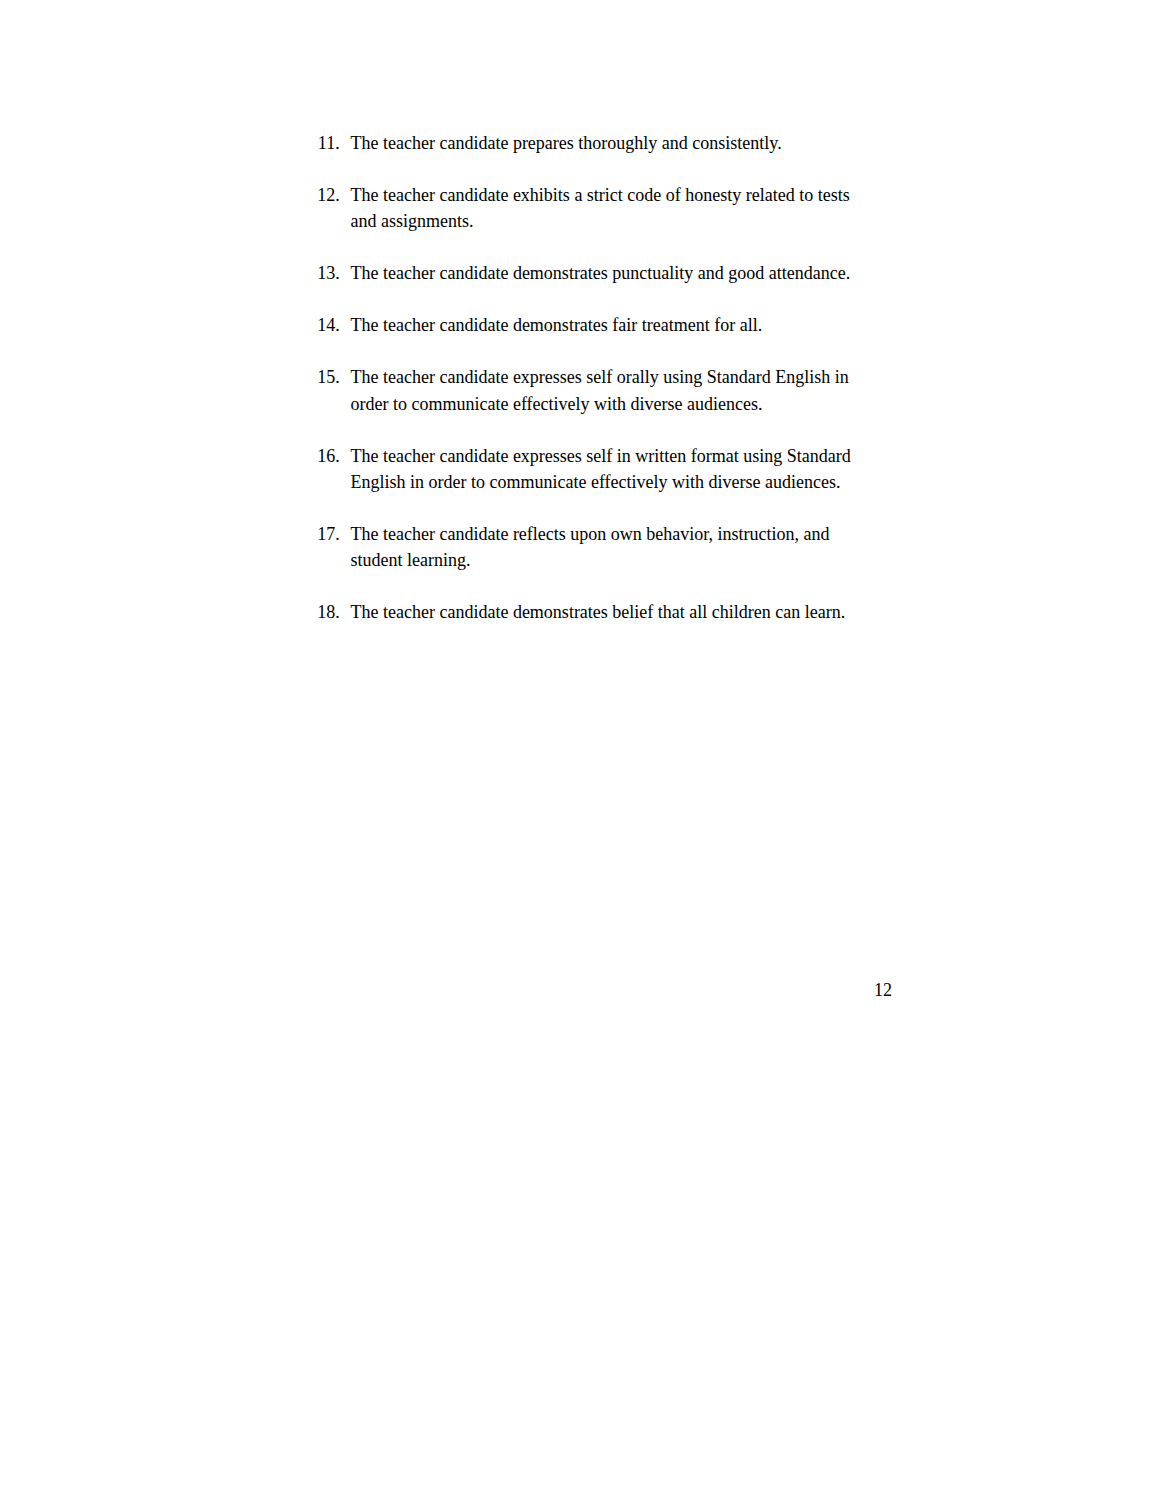The teacher candidate prepares thoroughly and consistently.
The teacher candidate exhibits a strict code of honesty related to tests and assignments.
The teacher candidate demonstrates punctuality and good attendance.
The teacher candidate demonstrates fair treatment for all.
The teacher candidate expresses self orally using Standard English in order to communicate effectively with diverse audiences.
The teacher candidate expresses self in written format using Standard English in order to communicate effectively with diverse audiences.
The teacher candidate reflects upon own behavior, instruction, and student learning.
The teacher candidate demonstrates belief that all children can learn.
12